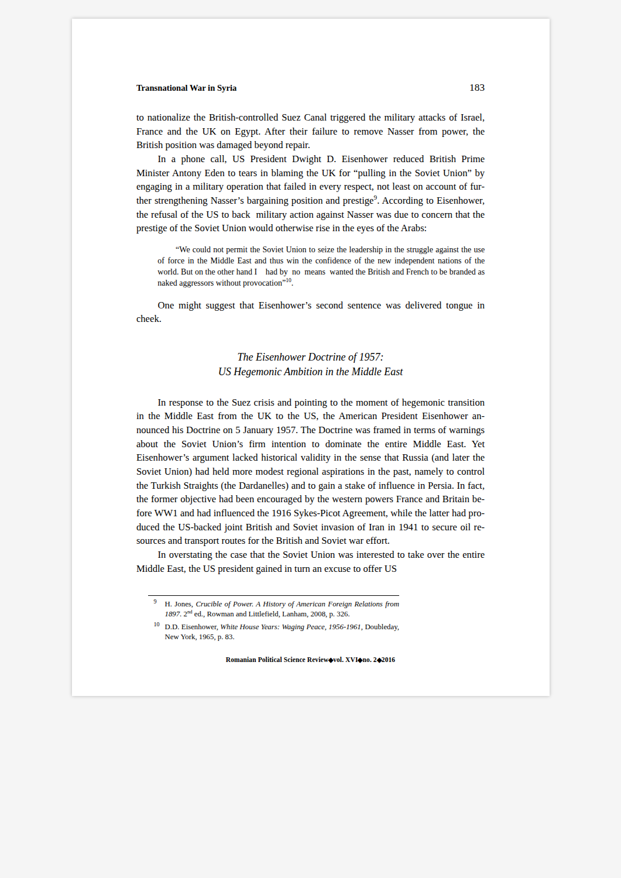Transnational War in Syria 183
to nationalize the British-controlled Suez Canal triggered the military attacks of Israel, France and the UK on Egypt. After their failure to remove Nasser from power, the British position was damaged beyond repair.
In a phone call, US President Dwight D. Eisenhower reduced British Prime Minister Antony Eden to tears in blaming the UK for “pulling in the Soviet Union” by engaging in a military operation that failed in every respect, not least on account of further strengthening Nasser’s bargaining position and prestige9. According to Eisenhower, the refusal of the US to back military action against Nasser was due to concern that the prestige of the Soviet Union would otherwise rise in the eyes of the Arabs:
“We could not permit the Soviet Union to seize the leadership in the struggle against the use of force in the Middle East and thus win the confidence of the new independent nations of the world. But on the other hand I had by no means wanted the British and French to be branded as naked aggressors without provocation”10.
One might suggest that Eisenhower’s second sentence was delivered tongue in cheek.
The Eisenhower Doctrine of 1957:
US Hegemonic Ambition in the Middle East
In response to the Suez crisis and pointing to the moment of hegemonic transition in the Middle East from the UK to the US, the American President Eisenhower announced his Doctrine on 5 January 1957. The Doctrine was framed in terms of warnings about the Soviet Union’s firm intention to dominate the entire Middle East. Yet Eisenhower’s argument lacked historical validity in the sense that Russia (and later the Soviet Union) had held more modest regional aspirations in the past, namely to control the Turkish Straights (the Dardanelles) and to gain a stake of influence in Persia. In fact, the former objective had been encouraged by the western powers France and Britain before WW1 and had influenced the 1916 Sykes-Picot Agreement, while the latter had produced the US-backed joint British and Soviet invasion of Iran in 1941 to secure oil resources and transport routes for the British and Soviet war effort.
In overstating the case that the Soviet Union was interested to take over the entire Middle East, the US president gained in turn an excuse to offer US
H. Jones, Crucible of Power. A History of American Foreign Relations from 1897. 2nd ed., Rowman and Littlefield, Lanham, 2008, p. 326.
D.D. Eisenhower, White House Years: Waging Peace, 1956-1961, Doubleday, New York, 1965, p. 83.
Romanian Political Science Review◆vol. XVI◆no. 2◆2016